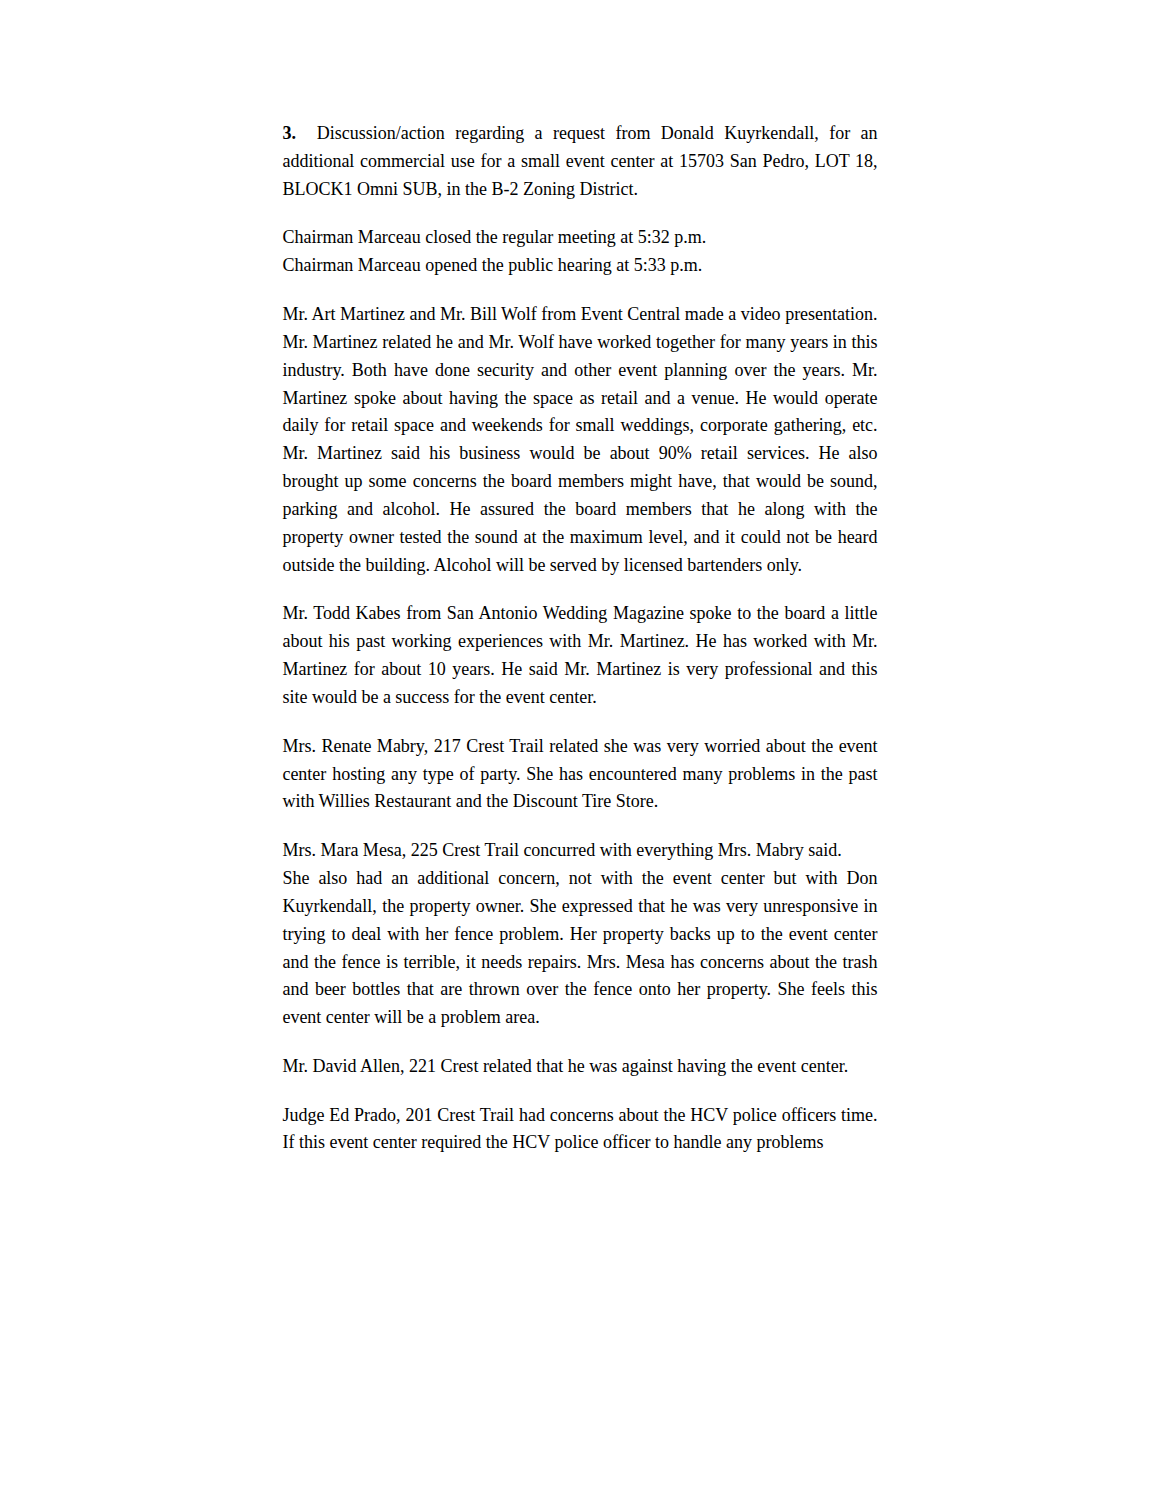3. Discussion/action regarding a request from Donald Kuyrkendall, for an additional commercial use for a small event center at 15703 San Pedro, LOT 18, BLOCK1 Omni SUB, in the B-2 Zoning District.
Chairman Marceau closed the regular meeting at 5:32 p.m.
Chairman Marceau opened the public hearing at 5:33 p.m.
Mr. Art Martinez and Mr. Bill Wolf from Event Central made a video presentation. Mr. Martinez related he and Mr. Wolf have worked together for many years in this industry. Both have done security and other event planning over the years. Mr. Martinez spoke about having the space as retail and a venue. He would operate daily for retail space and weekends for small weddings, corporate gathering, etc. Mr. Martinez said his business would be about 90% retail services. He also brought up some concerns the board members might have, that would be sound, parking and alcohol. He assured the board members that he along with the property owner tested the sound at the maximum level, and it could not be heard outside the building. Alcohol will be served by licensed bartenders only.
Mr. Todd Kabes from San Antonio Wedding Magazine spoke to the board a little about his past working experiences with Mr. Martinez. He has worked with Mr. Martinez for about 10 years. He said Mr. Martinez is very professional and this site would be a success for the event center.
Mrs. Renate Mabry, 217 Crest Trail related she was very worried about the event center hosting any type of party. She has encountered many problems in the past with Willies Restaurant and the Discount Tire Store.
Mrs. Mara Mesa, 225 Crest Trail concurred with everything Mrs. Mabry said.
She also had an additional concern, not with the event center but with Don Kuyrkendall, the property owner. She expressed that he was very unresponsive in trying to deal with her fence problem. Her property backs up to the event center and the fence is terrible, it needs repairs. Mrs. Mesa has concerns about the trash and beer bottles that are thrown over the fence onto her property. She feels this event center will be a problem area.
Mr. David Allen, 221 Crest related that he was against having the event center.
Judge Ed Prado, 201 Crest Trail had concerns about the HCV police officers time. If this event center required the HCV police officer to handle any problems